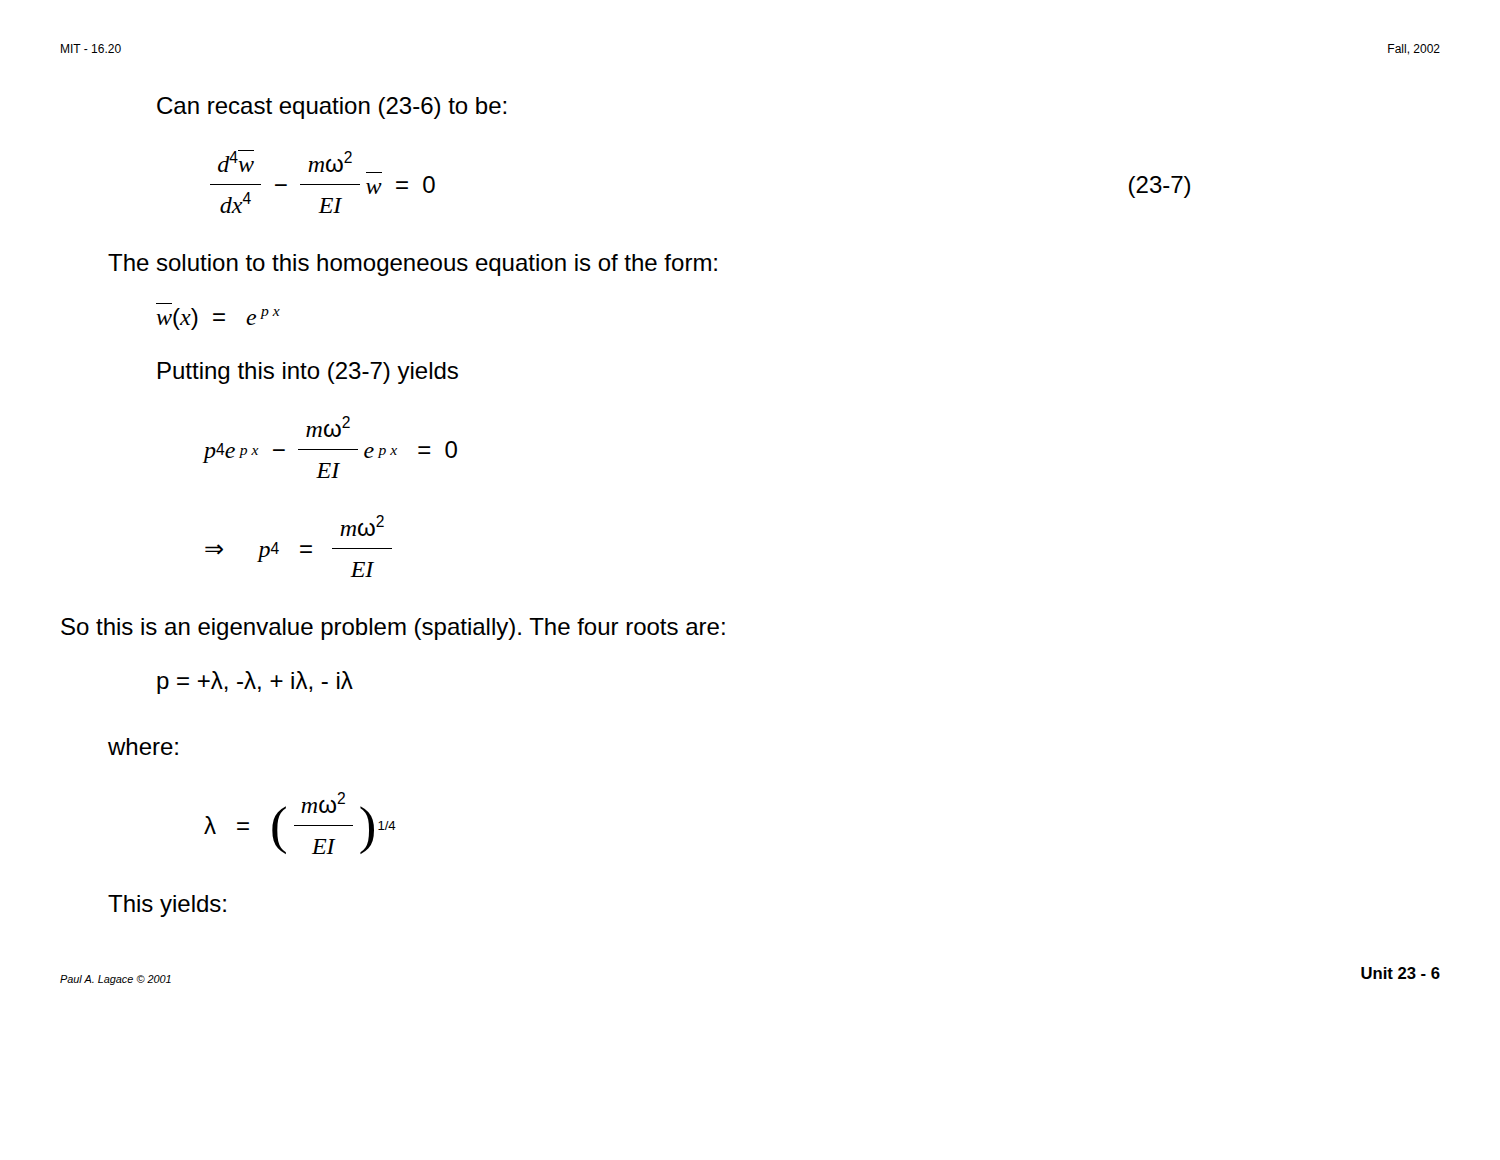MIT - 16.20 Fall, 2002
Can recast equation (23-6) to be:
d4w dx4 − mω2 EI w = 0 (23-7)
The solution to this homogeneous equation is of the form:
w(x) = e p x
Putting this into (23-7) yields
p4e p x − mω2 EI e p x = 0
⇒ p4 = mω2 EI
So this is an eigenvalue problem (spatially). The four roots are:
p = +λ, -λ, + iλ, - iλ
where:
λ = ( mω2 EI ) 1/4
This yields:
Paul A. Lagace © 2001 Unit 23 - 6